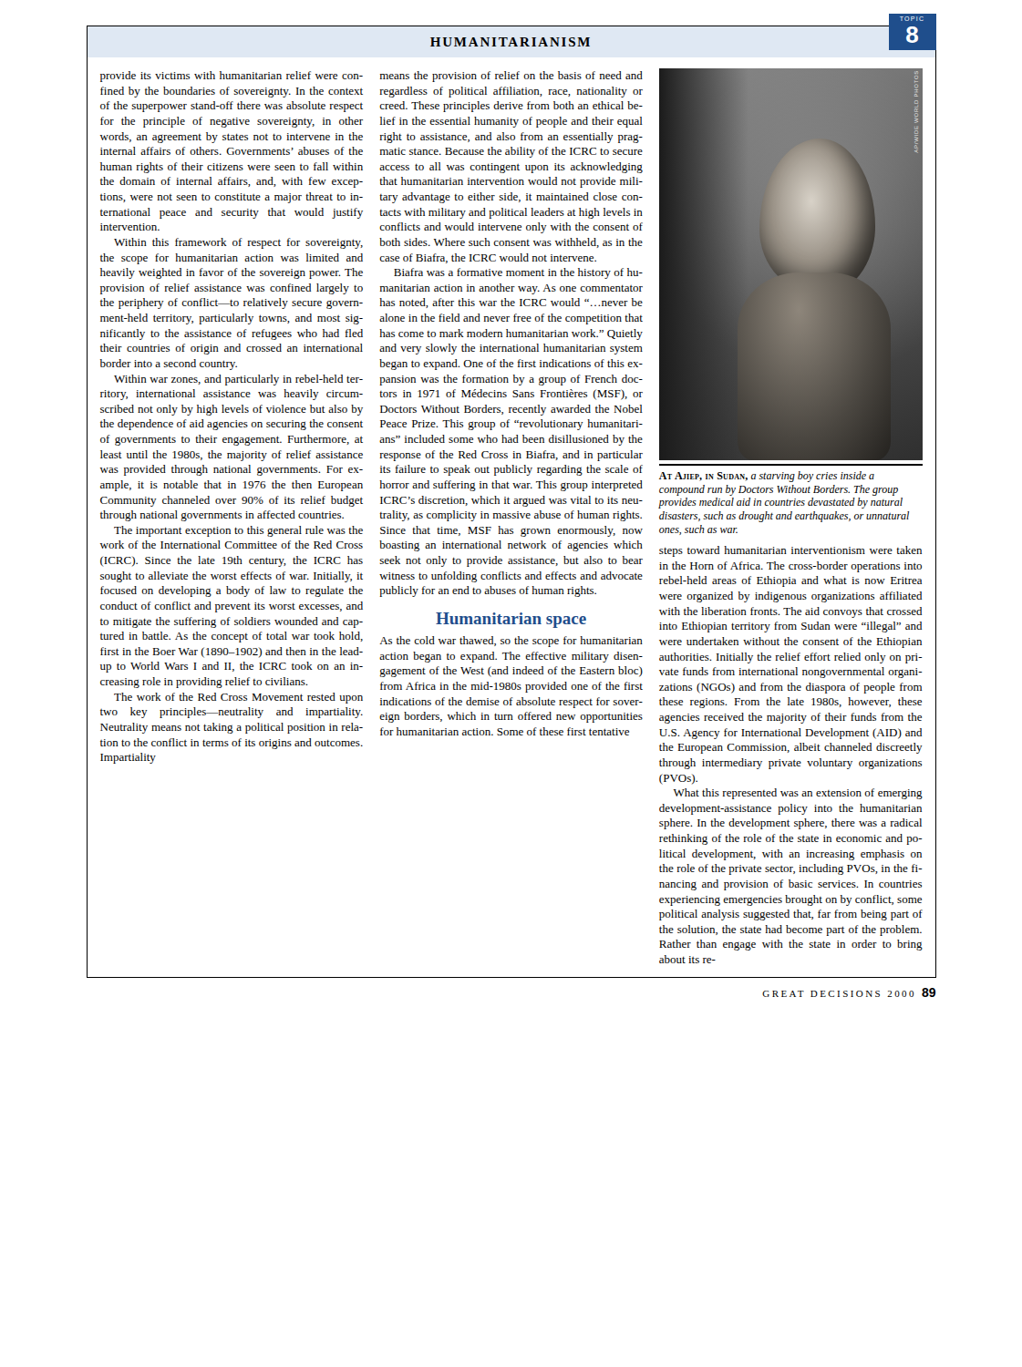Humanitarianism
TOPIC 8
provide its victims with humanitarian relief were confined by the boundaries of sovereignty. In the context of the superpower stand-off there was absolute respect for the principle of negative sovereignty, in other words, an agreement by states not to intervene in the internal affairs of others. Governments’ abuses of the human rights of their citizens were seen to fall within the domain of internal affairs, and, with few exceptions, were not seen to constitute a major threat to international peace and security that would justify intervention.
Within this framework of respect for sovereignty, the scope for humanitarian action was limited and heavily weighted in favor of the sovereign power. The provision of relief assistance was confined largely to the periphery of conflict—to relatively secure government-held territory, particularly towns, and most significantly to the assistance of refugees who had fled their countries of origin and crossed an international border into a second country.
Within war zones, and particularly in rebel-held territory, international assistance was heavily circumscribed not only by high levels of violence but also by the dependence of aid agencies on securing the consent of governments to their engagement. Furthermore, at least until the 1980s, the majority of relief assistance was provided through national governments. For example, it is notable that in 1976 the then European Community channeled over 90% of its relief budget through national governments in affected countries.
The important exception to this general rule was the work of the International Committee of the Red Cross (ICRC). Since the late 19th century, the ICRC has sought to alleviate the worst effects of war. Initially, it focused on developing a body of law to regulate the conduct of conflict and prevent its worst excesses, and to mitigate the suffering of soldiers wounded and captured in battle. As the concept of total war took hold, first in the Boer War (1890–1902) and then in the lead-up to World Wars I and II, the ICRC took on an increasing role in providing relief to civilians.
The work of the Red Cross Movement rested upon two key principles—neutrality and impartiality. Neutrality means not taking a political position in relation to the conflict in terms of its origins and outcomes. Impartiality
means the provision of relief on the basis of need and regardless of political affiliation, race, nationality or creed. These principles derive from both an ethical belief in the essential humanity of people and their equal right to assistance, and also from an essentially pragmatic stance. Because the ability of the ICRC to secure access to all was contingent upon its acknowledging that humanitarian intervention would not provide military advantage to either side, it maintained close contacts with military and political leaders at high levels in conflicts and would intervene only with the consent of both sides. Where such consent was withheld, as in the case of Biafra, the ICRC would not intervene.
Biafra was a formative moment in the history of humanitarian action in another way. As one commentator has noted, after this war the ICRC would “…never be alone in the field and never free of the competition that has come to mark modern humanitarian work.” Quietly and very slowly the international humanitarian system began to expand. One of the first indications of this expansion was the formation by a group of French doctors in 1971 of Médecins Sans Frontières (MSF), or Doctors Without Borders, recently awarded the Nobel Peace Prize. This group of “revolutionary humanitarians” included some who had been disillusioned by the response of the Red Cross in Biafra, and in particular its failure to speak out publicly regarding the scale of horror and suffering in that war. This group interpreted ICRC’s discretion, which it argued was vital to its neutrality, as complicity in massive abuse of human rights. Since that time, MSF has grown enormously, now boasting an international network of agencies which seek not only to provide assistance, but also to bear witness to unfolding conflicts and effects and advocate publicly for an end to abuses of human rights.
Humanitarian space
As the cold war thawed, so the scope for humanitarian action began to expand. The effective military disengagement of the West (and indeed of the Eastern bloc) from Africa in the mid-1980s provided one of the first indications of the demise of absolute respect for sovereign borders, which in turn offered new opportunities for humanitarian action. Some of these first tentative
AP/WIDE WORLD PHOTOS
At Ajiep, in Sudan, a starving boy cries inside a compound run by Doctors Without Borders. The group provides medical aid in countries devastated by natural disasters, such as drought and earthquakes, or unnatural ones, such as war.
steps toward humanitarian interventionism were taken in the Horn of Africa. The cross-border operations into rebel-held areas of Ethiopia and what is now Eritrea were organized by indigenous organizations affiliated with the liberation fronts. The aid convoys that crossed into Ethiopian territory from Sudan were “illegal” and were undertaken without the consent of the Ethiopian authorities. Initially the relief effort relied only on private funds from international nongovernmental organizations (NGOs) and from the diaspora of people from these regions. From the late 1980s, however, these agencies received the majority of their funds from the U.S. Agency for International Development (AID) and the European Commission, albeit channeled discreetly through intermediary private voluntary organizations (PVOs).
What this represented was an extension of emerging development-assistance policy into the humanitarian sphere. In the development sphere, there was a radical rethinking of the role of the state in economic and political development, with an increasing emphasis on the role of the private sector, including PVOs, in the financing and provision of basic services. In countries experiencing emergencies brought on by conflict, some political analysis suggested that, far from being part of the solution, the state had become part of the problem. Rather than engage with the state in order to bring about its re-
GREAT DECISIONS 200089